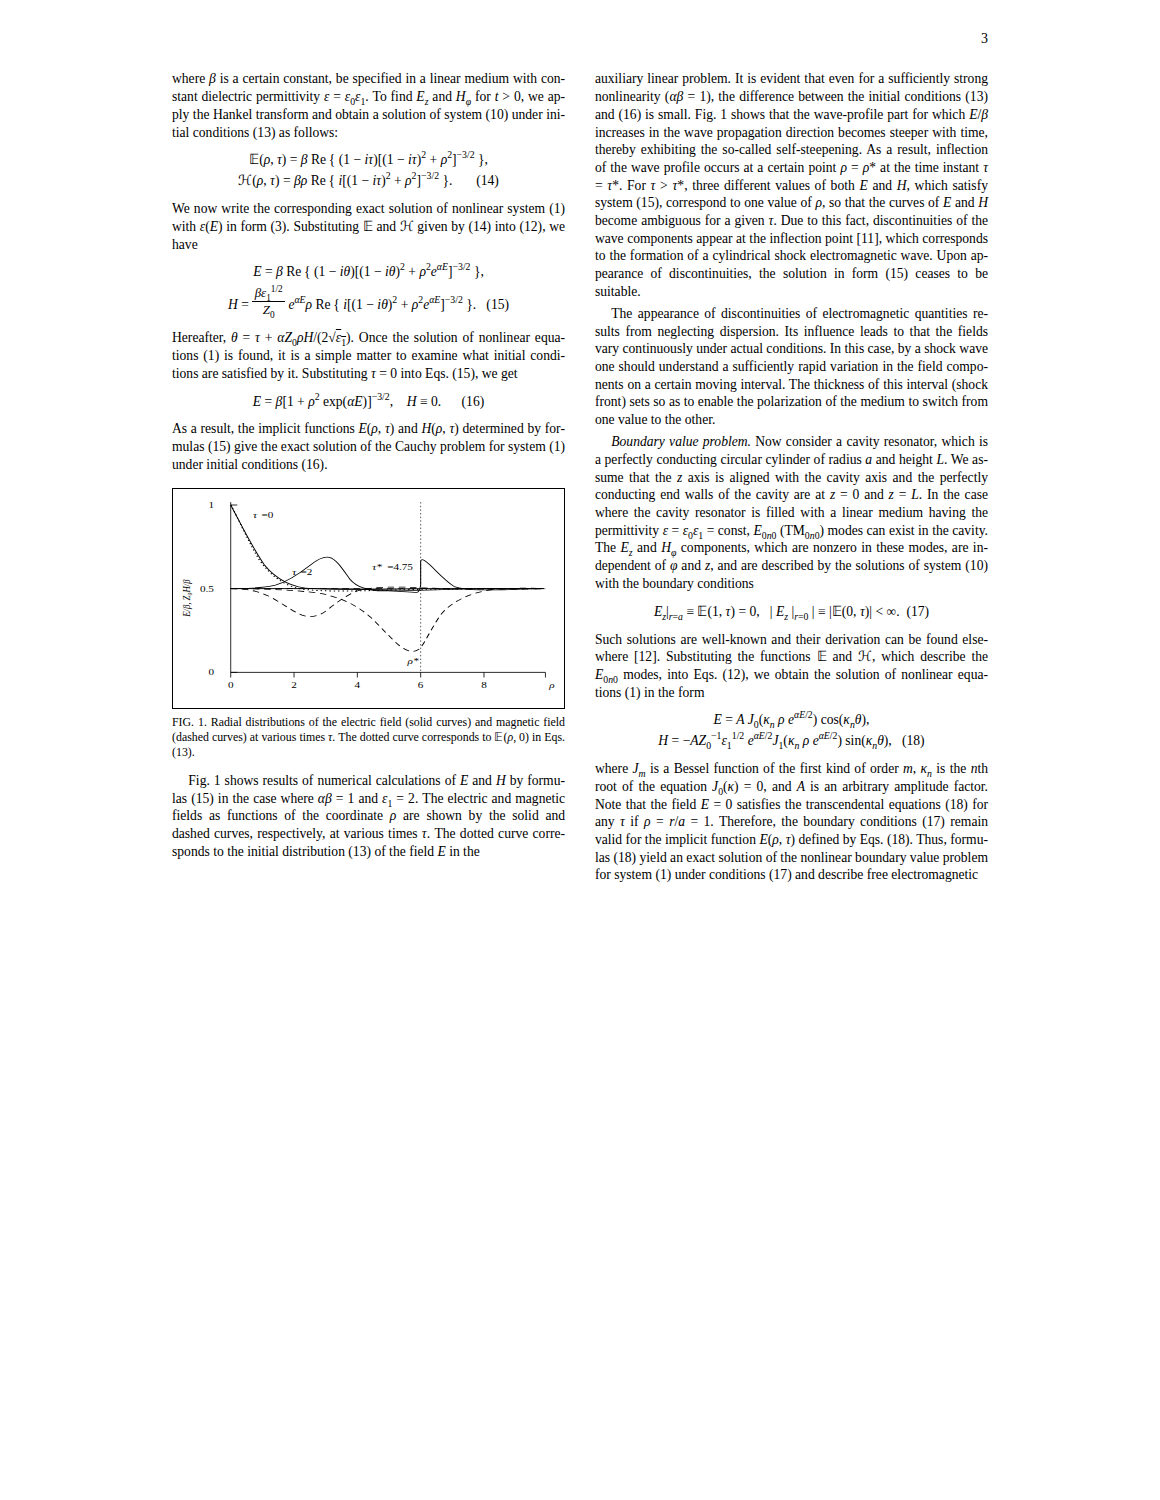3
where β is a certain constant, be specified in a linear medium with constant dielectric permittivity ε = ε0ε1. To find Ez and Hφ for t > 0, we apply the Hankel transform and obtain a solution of system (10) under initial conditions (13) as follows:
𝔼(ρ, τ) = β Re { (1 − iτ)[(1 − iτ)2 + ρ2]−3/2 }, ℋ(ρ, τ) = βρ Re { i[(1 − iτ)2 + ρ2]−3/2 }. (14)
We now write the corresponding exact solution of nonlinear system (1) with ε(E) in form (3). Substituting 𝔼 and ℋ given by (14) into (12), we have
E = β Re { (1 − iθ)[(1 − iθ)2 + ρ2eαE]−3/2 }, H = βε11/2 Z0 eαEρ Re { i[(1 − iθ)2 + ρ2eαE]−3/2 }. (15)
Hereafter, θ = τ + αZ0ρH/(2√ε1). Once the solution of nonlinear equations (1) is found, it is a simple matter to examine what initial conditions are satisfied by it. Substituting τ = 0 into Eqs. (15), we get
E = β[1 + ρ2 exp(αE)]−3/2, H ≡ 0. (16)
As a result, the implicit functions E(ρ, τ) and H(ρ, τ) determined by formulas (15) give the exact solution of the Cauchy problem for system (1) under initial conditions (16).
1 0.5 0 0 2 4 6 8 ρ E/β, Z₀H/β τ =0 τ =2 τ* =4.75 ρ*
FIG. 1. Radial distributions of the electric field (solid curves) and magnetic field (dashed curves) at various times τ. The dotted curve corresponds to 𝔼(ρ, 0) in Eqs. (13).
Fig. 1 shows results of numerical calculations of E and H by formulas (15) in the case where αβ = 1 and ε1 = 2. The electric and magnetic fields as functions of the coordinate ρ are shown by the solid and dashed curves, respectively, at various times τ. The dotted curve corresponds to the initial distribution (13) of the field E in the
auxiliary linear problem. It is evident that even for a sufficiently strong nonlinearity (αβ = 1), the difference between the initial conditions (13) and (16) is small. Fig. 1 shows that the wave-profile part for which E/β increases in the wave propagation direction becomes steeper with time, thereby exhibiting the so-called self-steepening. As a result, inflection of the wave profile occurs at a certain point ρ = ρ* at the time instant τ = τ*. For τ > τ*, three different values of both E and H, which satisfy system (15), correspond to one value of ρ, so that the curves of E and H become ambiguous for a given τ. Due to this fact, discontinuities of the wave components appear at the inflection point [11], which corresponds to the formation of a cylindrical shock electromagnetic wave. Upon appearance of discontinuities, the solution in form (15) ceases to be suitable.
The appearance of discontinuities of electromagnetic quantities results from neglecting dispersion. Its influence leads to that the fields vary continuously under actual conditions. In this case, by a shock wave one should understand a sufficiently rapid variation in the field components on a certain moving interval. The thickness of this interval (shock front) sets so as to enable the polarization of the medium to switch from one value to the other.
Boundary value problem. Now consider a cavity resonator, which is a perfectly conducting circular cylinder of radius a and height L. We assume that the z axis is aligned with the cavity axis and the perfectly conducting end walls of the cavity are at z = 0 and z = L. In the case where the cavity resonator is filled with a linear medium having the permittivity ε = ε0ε1 = const, E0n0 (TM0n0) modes can exist in the cavity. The Ez and Hφ components, which are nonzero in these modes, are independent of φ and z, and are described by the solutions of system (10) with the boundary conditions
Ez|r=a ≡ 𝔼(1, τ) = 0, | Ez |r=0 | ≡ |𝔼(0, τ)| < ∞. (17)
Such solutions are well-known and their derivation can be found elsewhere [12]. Substituting the functions 𝔼 and ℋ, which describe the E0n0 modes, into Eqs. (12), we obtain the solution of nonlinear equations (1) in the form
E = A J0(κn ρ eαE/2) cos(κnθ), H = −AZ0−1ε11/2 eαE/2J1(κn ρ eαE/2) sin(κnθ), (18)
where Jm is a Bessel function of the first kind of order m, κn is the nth root of the equation J0(κ) = 0, and A is an arbitrary amplitude factor. Note that the field E = 0 satisfies the transcendental equations (18) for any τ if ρ = r/a = 1. Therefore, the boundary conditions (17) remain valid for the implicit function E(ρ, τ) defined by Eqs. (18). Thus, formulas (18) yield an exact solution of the nonlinear boundary value problem for system (1) under conditions (17) and describe free electromagnetic